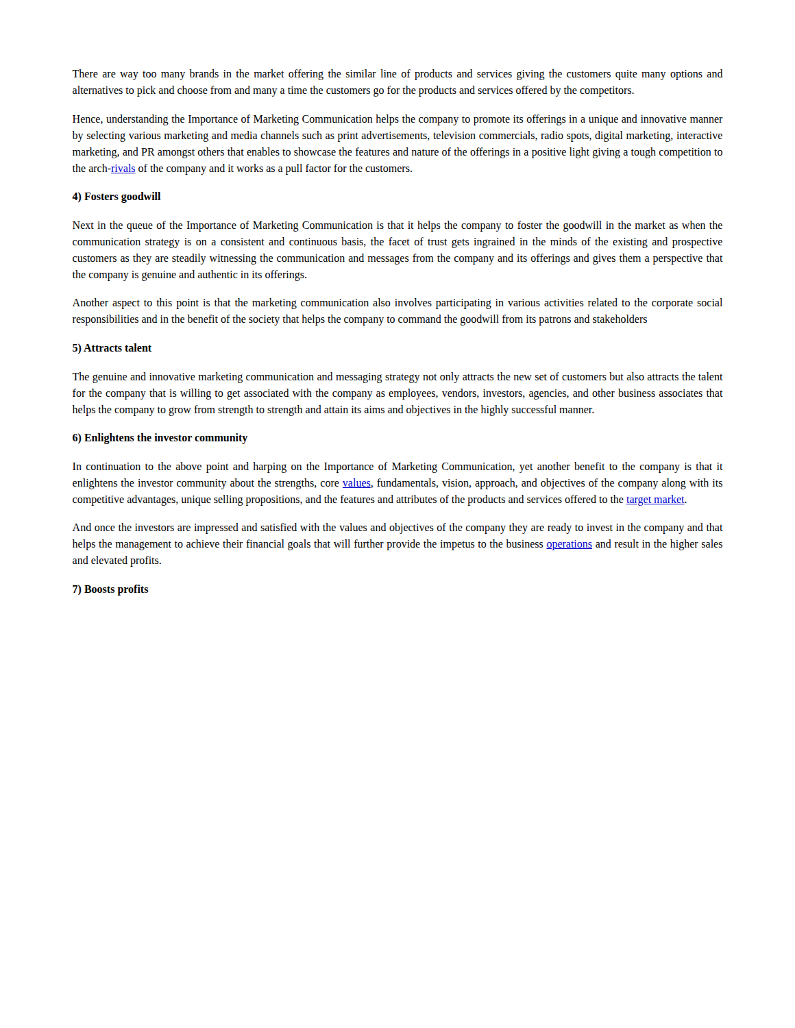There are way too many brands in the market offering the similar line of products and services giving the customers quite many options and alternatives to pick and choose from and many a time the customers go for the products and services offered by the competitors.
Hence, understanding the Importance of Marketing Communication helps the company to promote its offerings in a unique and innovative manner by selecting various marketing and media channels such as print advertisements, television commercials, radio spots, digital marketing, interactive marketing, and PR amongst others that enables to showcase the features and nature of the offerings in a positive light giving a tough competition to the arch-rivals of the company and it works as a pull factor for the customers.
4) Fosters goodwill
Next in the queue of the Importance of Marketing Communication is that it helps the company to foster the goodwill in the market as when the communication strategy is on a consistent and continuous basis, the facet of trust gets ingrained in the minds of the existing and prospective customers as they are steadily witnessing the communication and messages from the company and its offerings and gives them a perspective that the company is genuine and authentic in its offerings.
Another aspect to this point is that the marketing communication also involves participating in various activities related to the corporate social responsibilities and in the benefit of the society that helps the company to command the goodwill from its patrons and stakeholders
5) Attracts talent
The genuine and innovative marketing communication and messaging strategy not only attracts the new set of customers but also attracts the talent for the company that is willing to get associated with the company as employees, vendors, investors, agencies, and other business associates that helps the company to grow from strength to strength and attain its aims and objectives in the highly successful manner.
6) Enlightens the investor community
In continuation to the above point and harping on the Importance of Marketing Communication, yet another benefit to the company is that it enlightens the investor community about the strengths, core values, fundamentals, vision, approach, and objectives of the company along with its competitive advantages, unique selling propositions, and the features and attributes of the products and services offered to the target market.
And once the investors are impressed and satisfied with the values and objectives of the company they are ready to invest in the company and that helps the management to achieve their financial goals that will further provide the impetus to the business operations and result in the higher sales and elevated profits.
7) Boosts profits